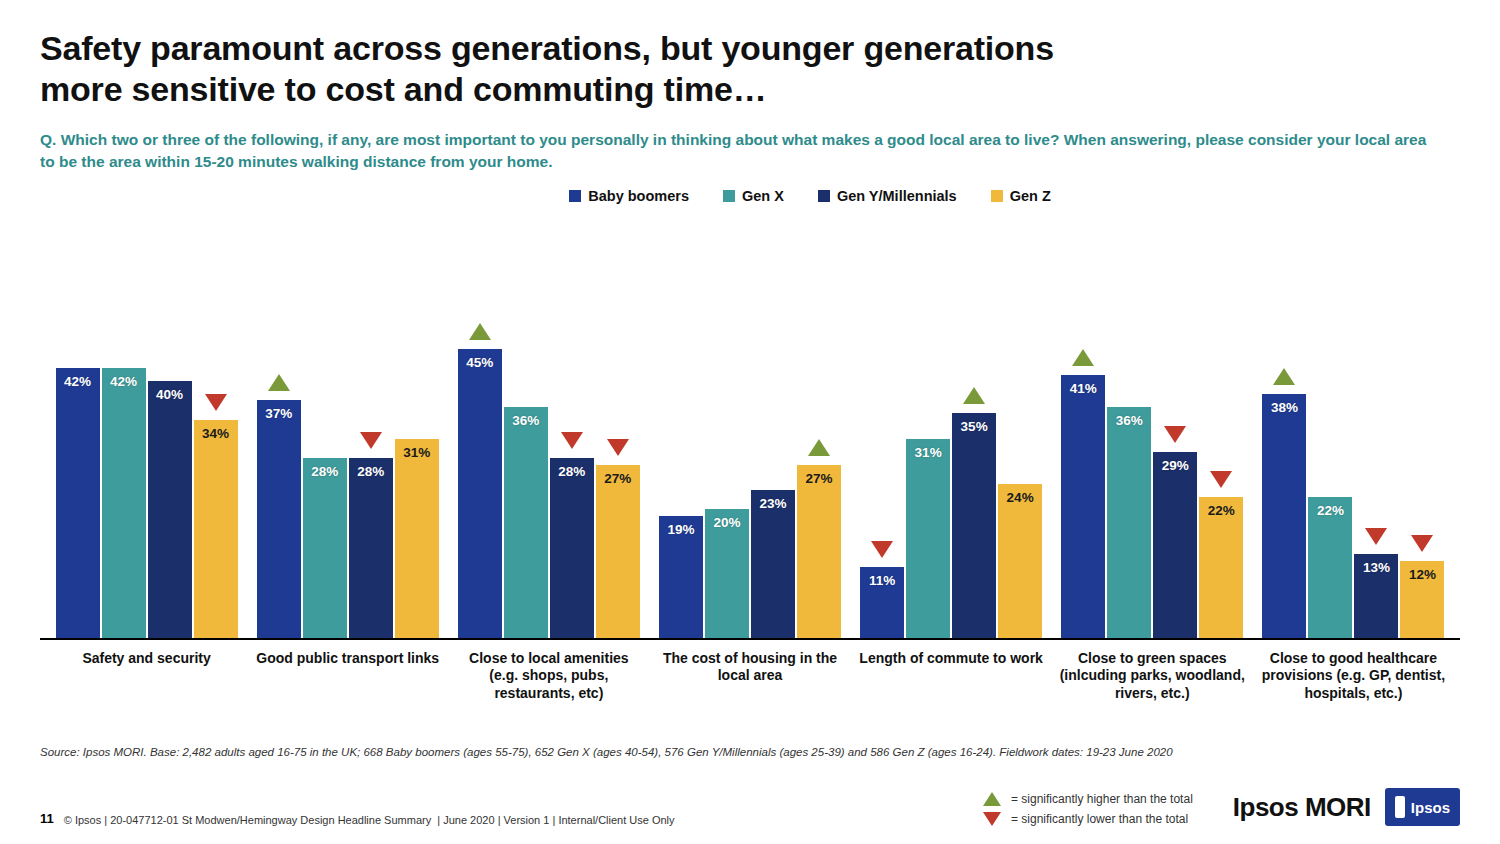Safety paramount across generations, but younger generations
more sensitive to cost and commuting time…
Q. Which two or three of the following, if any, are most important to you personally in thinking about what makes a good local area to live? When answering, please consider your local area to be the area within 15-20 minutes walking distance from your home.
Baby boomers
Gen X
Gen Y/Millennials
Gen Z
42%
42%
40%
34%
37%
28%
28%
31%
45%
36%
28%
27%
19%
20%
23%
27%
11%
31%
35%
24%
41%
36%
29%
22%
38%
22%
13%
12%
Safety and security
Good public transport links
Close to local amenities (e.g. shops, pubs, restaurants, etc)
The cost of housing in the local area
Length of commute to work
Close to green spaces (inlcuding parks, woodland, rivers, etc.)
Close to good healthcare provisions (e.g. GP, dentist, hospitals, etc.)
Source: Ipsos MORI. Base: 2,482 adults aged 16-75 in the UK; 668 Baby boomers (ages 55-75), 652 Gen X (ages 40-54), 576 Gen Y/Millennials (ages 25-39) and 586 Gen Z (ages 16-24). Fieldwork dates: 19-23 June 2020
11 © Ipsos | 20-047712-01 St Modwen/Hemingway Design Headline Summary | June 2020 | Version 1 | Internal/Client Use Only
= significantly higher than the total
= significantly lower than the total
Ipsos MORI Ipsos